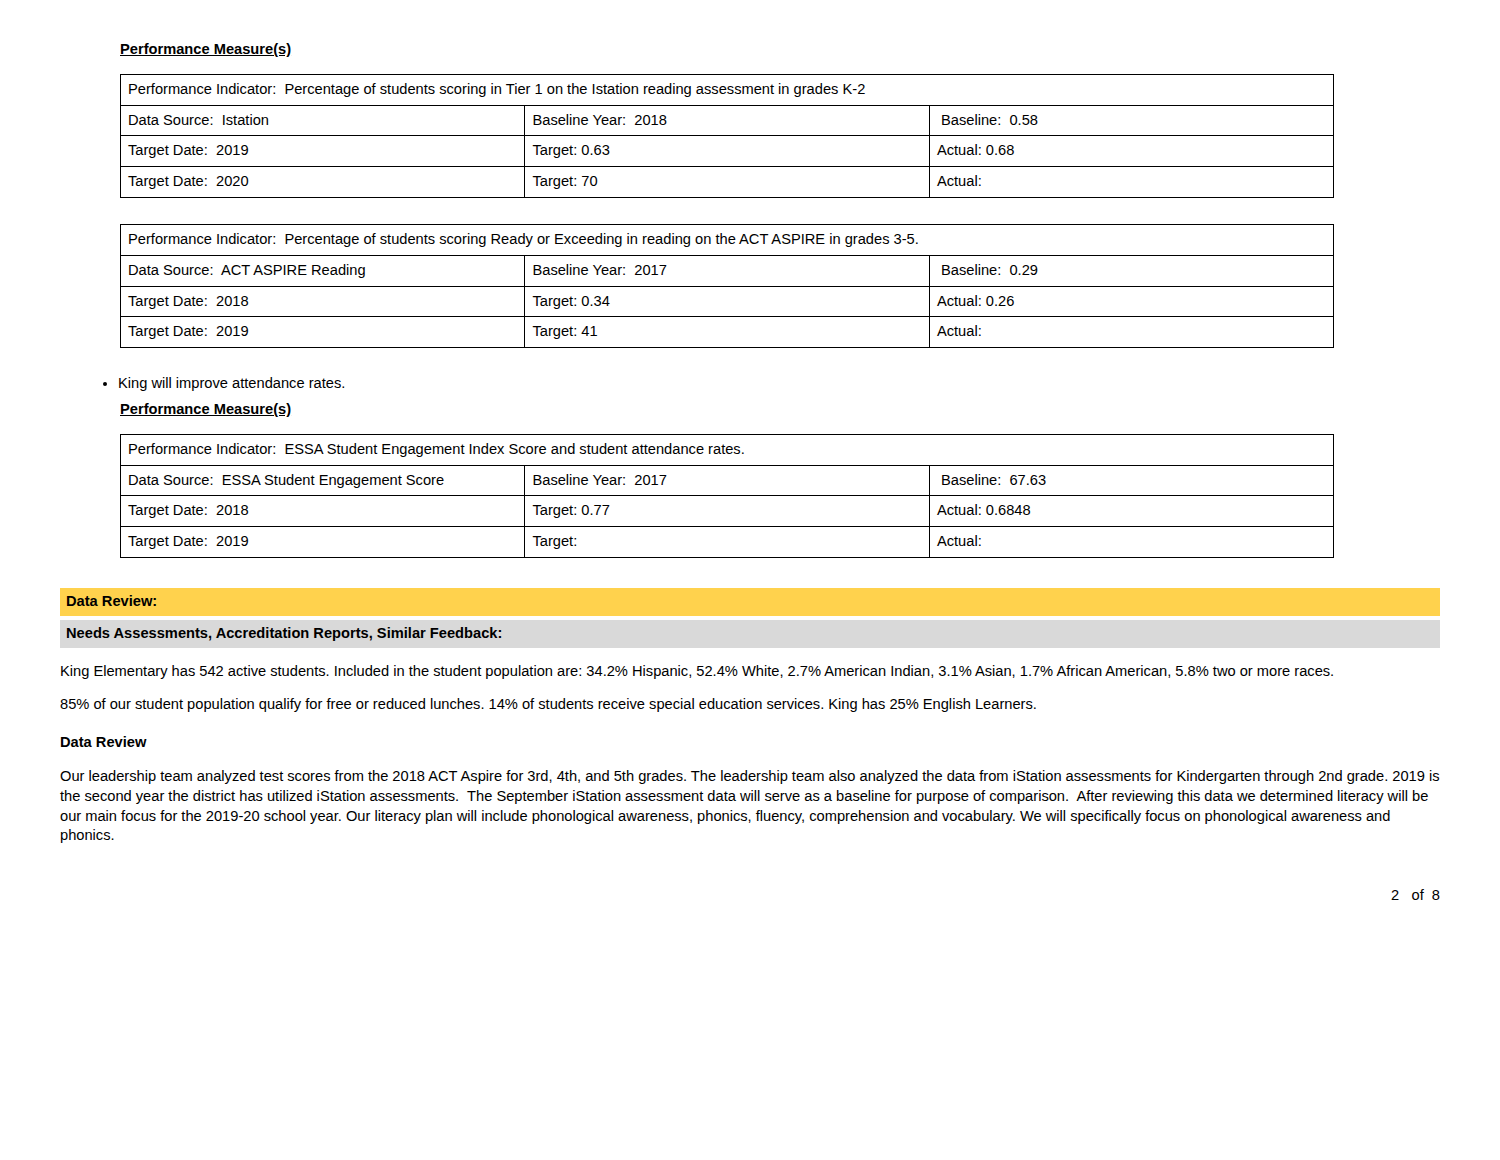Performance Measure(s)
| Performance Indicator: Percentage of students scoring in Tier 1 on the Istation reading assessment in grades K-2 |
| Data Source: Istation | Baseline Year: 2018 | Baseline: 0.58 |
| Target Date: 2019 | Target: 0.63 | Actual: 0.68 |
| Target Date: 2020 | Target: 70 | Actual: |
| Performance Indicator: Percentage of students scoring Ready or Exceeding in reading on the ACT ASPIRE in grades 3-5. |
| Data Source: ACT ASPIRE Reading | Baseline Year: 2017 | Baseline: 0.29 |
| Target Date: 2018 | Target: 0.34 | Actual: 0.26 |
| Target Date: 2019 | Target: 41 | Actual: |
King will improve attendance rates.
Performance Measure(s)
| Performance Indicator: ESSA Student Engagement Index Score and student attendance rates. |
| Data Source: ESSA Student Engagement Score | Baseline Year: 2017 | Baseline: 67.63 |
| Target Date: 2018 | Target: 0.77 | Actual: 0.6848 |
| Target Date: 2019 | Target: | Actual: |
Data Review:
Needs Assessments, Accreditation Reports, Similar Feedback:
King Elementary has 542 active students. Included in the student population are: 34.2% Hispanic, 52.4% White, 2.7% American Indian, 3.1% Asian, 1.7% African American, 5.8% two or more races.
85% of our student population qualify for free or reduced lunches. 14% of students receive special education services. King has 25% English Learners.
Data Review
Our leadership team analyzed test scores from the 2018 ACT Aspire for 3rd, 4th, and 5th grades. The leadership team also analyzed the data from iStation assessments for Kindergarten through 2nd grade. 2019 is the second year the district has utilized iStation assessments. The September iStation assessment data will serve as a baseline for purpose of comparison. After reviewing this data we determined literacy will be our main focus for the 2019-20 school year. Our literacy plan will include phonological awareness, phonics, fluency, comprehension and vocabulary. We will specifically focus on phonological awareness and phonics.
2 of 8